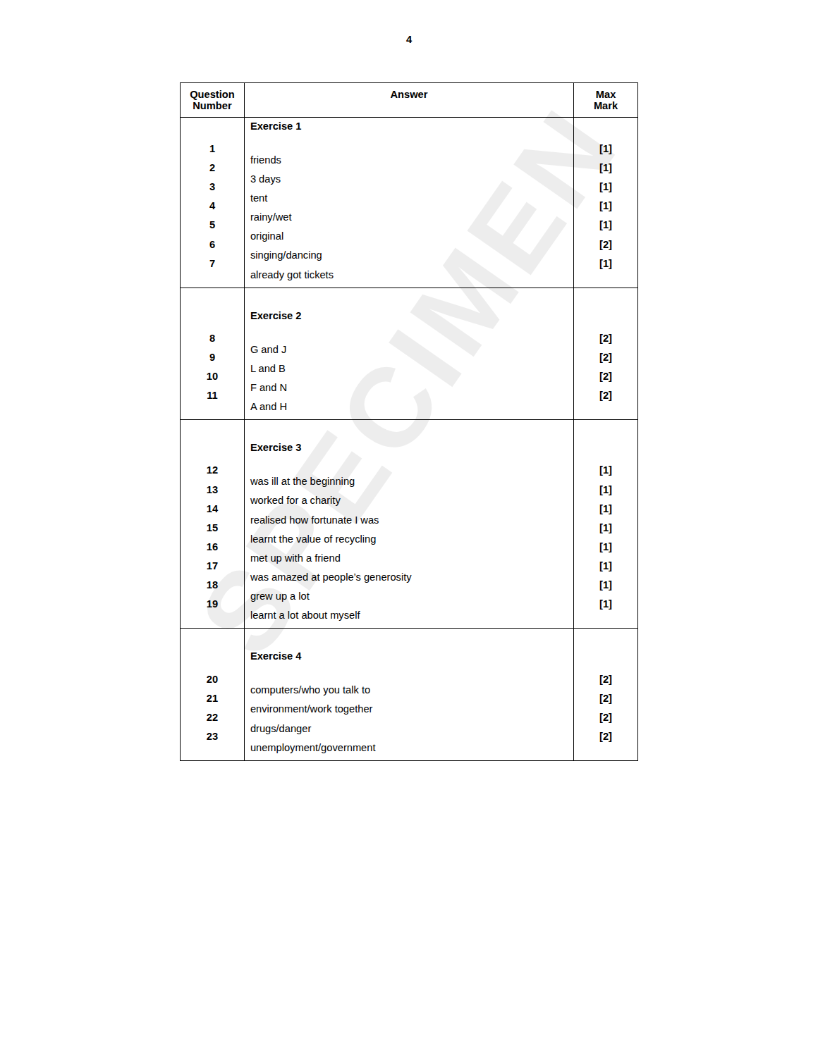4
SPECIMEN
| Question Number | Answer | Max Mark |
| --- | --- | --- |
| 1 2 3 4 5 6 7 | Exercise 1 friends 3 days tent rainy/wet original singing/dancing already got tickets | [1] [1] [1] [1] [1] [2] [1] |
| 8 9 10 11 | Exercise 2 G and J L and B F and N A and H | [2] [2] [2] [2] |
| 12 13 14 15 16 17 18 19 | Exercise 3 was ill at the beginning worked for a charity realised how fortunate I was learnt the value of recycling met up with a friend was amazed at people’s generosity grew up a lot learnt a lot about myself | [1] [1] [1] [1] [1] [1] [1] [1] |
| 20 21 22 23 | Exercise 4 computers/who you talk to environment/work together drugs/danger unemployment/government | [2] [2] [2] [2] |